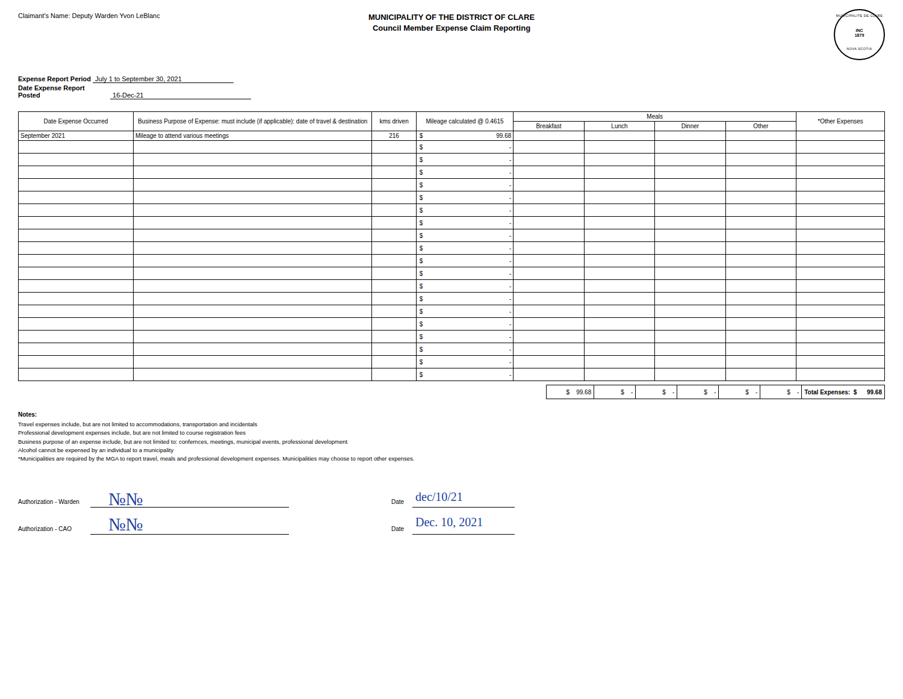Claimant's Name: Deputy Warden Yvon LeBlanc
MUNICIPALITY OF THE DISTRICT OF CLARE
Council Member Expense Claim Reporting
MUNICIPALITE DE CLARE
INC
1879
NOVA SCOTIA
Expense Report Period July 1 to September 30, 2021
Date Expense Report
Posted 16-Dec-21
| Date Expense Occurred | Business Purpose of Expense: must include (if applicable): date of travel & destination | kms driven | Mileage calculated @ 0.4615 | Meals | *Other Expenses |
| --- | --- | --- | --- | --- | --- |
| Breakfast | Lunch | Dinner | Other |
| September 2021 | Mileage to attend various meetings | 216 | $ 99.68 | | | | | |
| | | | $ - | | | | | |
| | | | $ - | | | | | |
| | | | $ - | | | | | |
| | | | $ - | | | | | |
| | | | $ - | | | | | |
| | | | $ - | | | | | |
| | | | $ - | | | | | |
| | | | $ - | | | | | |
| | | | $ - | | | | | |
| | | | $ - | | | | | |
| | | | $ - | | | | | |
| | | | $ - | | | | | |
| | | | $ - | | | | | |
| | | | $ - | | | | | |
| | | | $ - | | | | | |
| | | | $ - | | | | | |
| | | | $ - | | | | | |
| | | | $ - | | | | | |
| | | | $ - | | | | | |
| $ 99.68 | $ - | $ - | $ - | $ - | $ - | Total Expenses: $ 99.68 |
Notes:
Travel expenses include, but are not limited to accommodations, transportation and incidentals
Professional development expenses include, but are not limited to course registration fees
Business purpose of an expense include, but are not limited to: confernces, meetings, municipal events, professional development
Alcohol cannot be expensed by an individual to a municipality
*Municipalities are required by the MGA to report travel, meals and professional development expenses. Municipalities may choose to report other expenses.
Authorization - Warden
Date
Authorization - CAO
Date
№№
№№
dec/10/21
Dec. 10, 2021